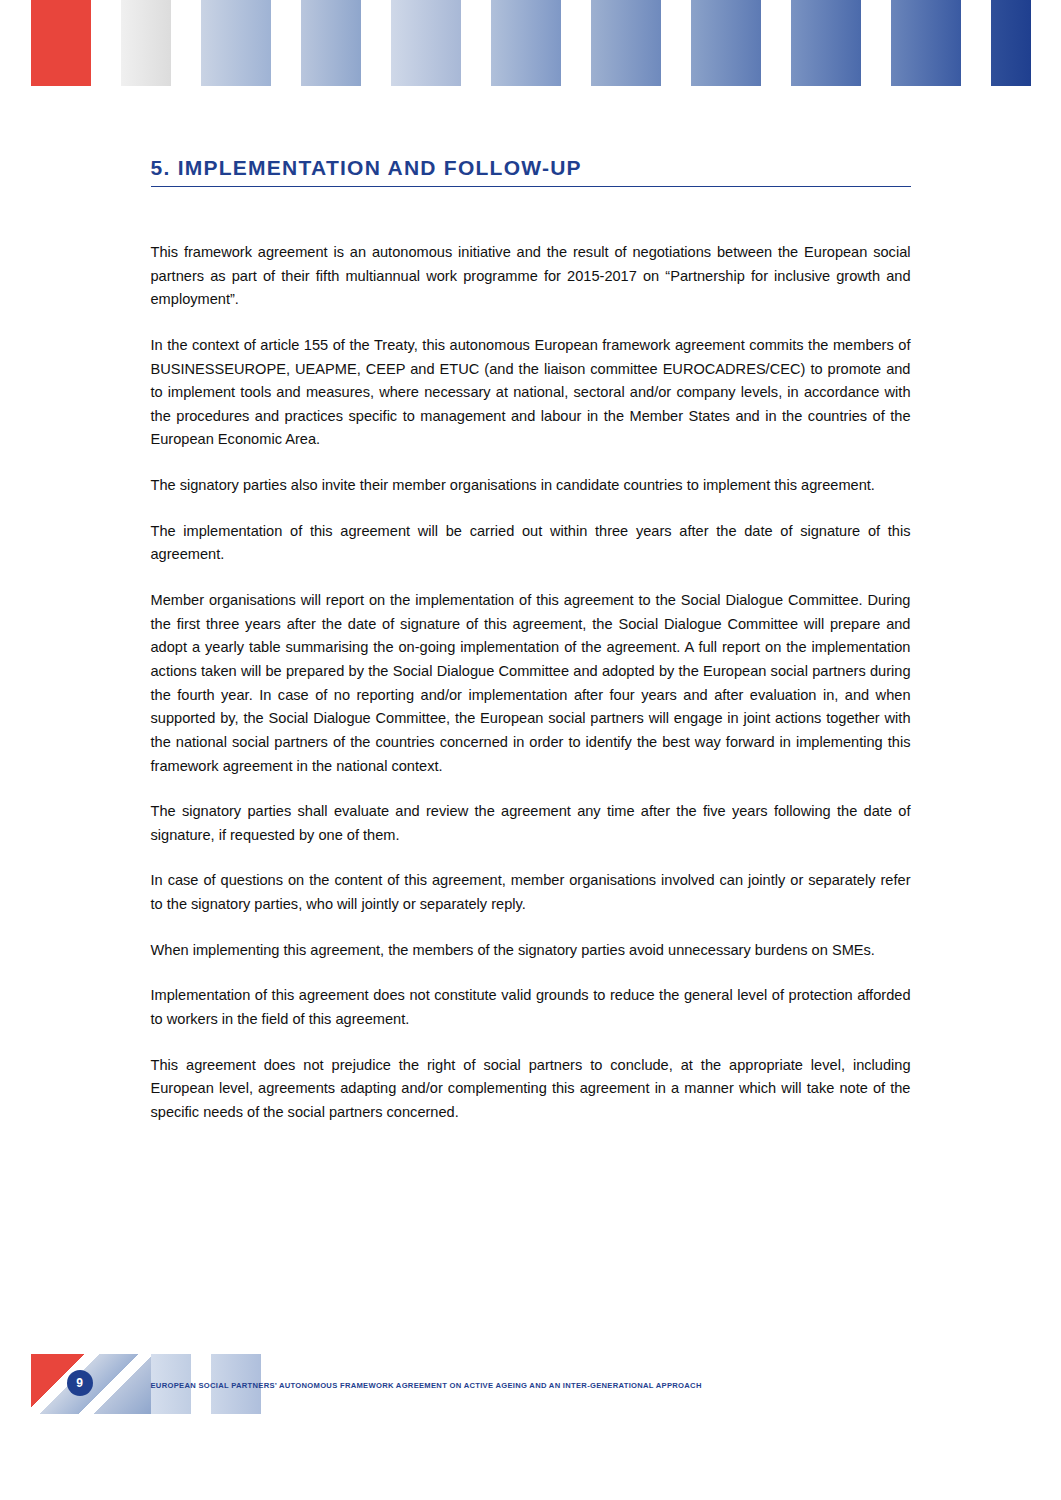5. Implementation and follow-up
This framework agreement is an autonomous initiative and the result of negotiations between the European social partners as part of their fifth multiannual work programme for 2015-2017 on “Partnership for inclusive growth and employment”.
In the context of article 155 of the Treaty, this autonomous European framework agreement commits the members of BUSINESSEUROPE, UEAPME, CEEP and ETUC (and the liaison committee EUROCADRES/CEC) to promote and to implement tools and measures, where necessary at national, sectoral and/or company levels, in accordance with the procedures and practices specific to management and labour in the Member States and in the countries of the European Economic Area.
The signatory parties also invite their member organisations in candidate countries to implement this agreement.
The implementation of this agreement will be carried out within three years after the date of signature of this agreement.
Member organisations will report on the implementation of this agreement to the Social Dialogue Committee. During the first three years after the date of signature of this agreement, the Social Dialogue Committee will prepare and adopt a yearly table summarising the on-going implementation of the agreement. A full report on the implementation actions taken will be prepared by the Social Dialogue Committee and adopted by the European social partners during the fourth year. In case of no reporting and/or implementation after four years and after evaluation in, and when supported by, the Social Dialogue Committee, the European social partners will engage in joint actions together with the national social partners of the countries concerned in order to identify the best way forward in implementing this framework agreement in the national context.
The signatory parties shall evaluate and review the agreement any time after the five years following the date of signature, if requested by one of them.
In case of questions on the content of this agreement, member organisations involved can jointly or separately refer to the signatory parties, who will jointly or separately reply.
When implementing this agreement, the members of the signatory parties avoid unnecessary burdens on SMEs.
Implementation of this agreement does not constitute valid grounds to reduce the general level of protection afforded to workers in the field of this agreement.
This agreement does not prejudice the right of social partners to conclude, at the appropriate level, including European level, agreements adapting and/or complementing this agreement in a manner which will take note of the specific needs of the social partners concerned.
9
European social partners’ autonomous framework agreement on active ageing and an inter-generational approach